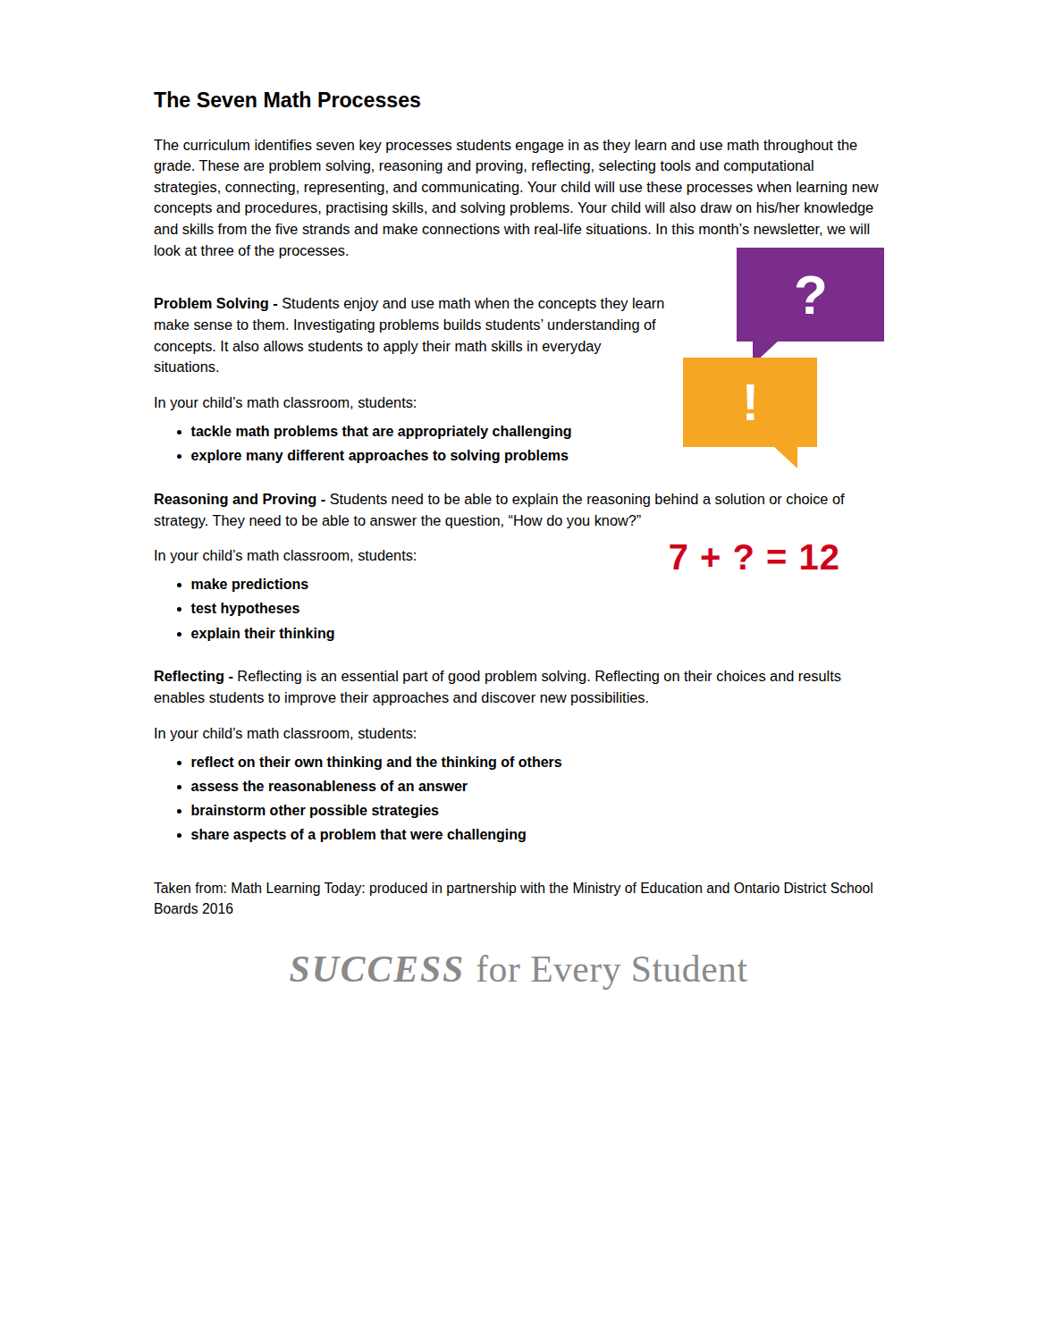The Seven Math Processes
The curriculum identifies seven key processes students engage in as they learn and use math throughout the grade. These are problem solving, reasoning and proving, reflecting, selecting tools and computational strategies, connecting, representing, and communicating. Your child will use these processes when learning new concepts and procedures, practising skills, and solving problems. Your child will also draw on his/her knowledge and skills from the five strands and make connections with real-life situations. In this month’s newsletter, we will look at three of the processes.
?
!
Problem Solving - Students enjoy and use math when the concepts they learn make sense to them. Investigating problems builds students’ understanding of concepts. It also allows students to apply their math skills in everyday situations.
In your child’s math classroom, students:
tackle math problems that are appropriately challenging
explore many different approaches to solving problems
Reasoning and Proving - Students need to be able to explain the reasoning behind a solution or choice of strategy. They need to be able to answer the question, “How do you know?”
In your child’s math classroom, students:
7 + ? = 12
make predictions
test hypotheses
explain their thinking
Reflecting - Reflecting is an essential part of good problem solving. Reflecting on their choices and results enables students to improve their approaches and discover new possibilities.
In your child’s math classroom, students:
reflect on their own thinking and the thinking of others
assess the reasonableness of an answer
brainstorm other possible strategies
share aspects of a problem that were challenging
Taken from: Math Learning Today: produced in partnership with the Ministry of Education and Ontario District School Boards 2016
SUCCESS for Every Student